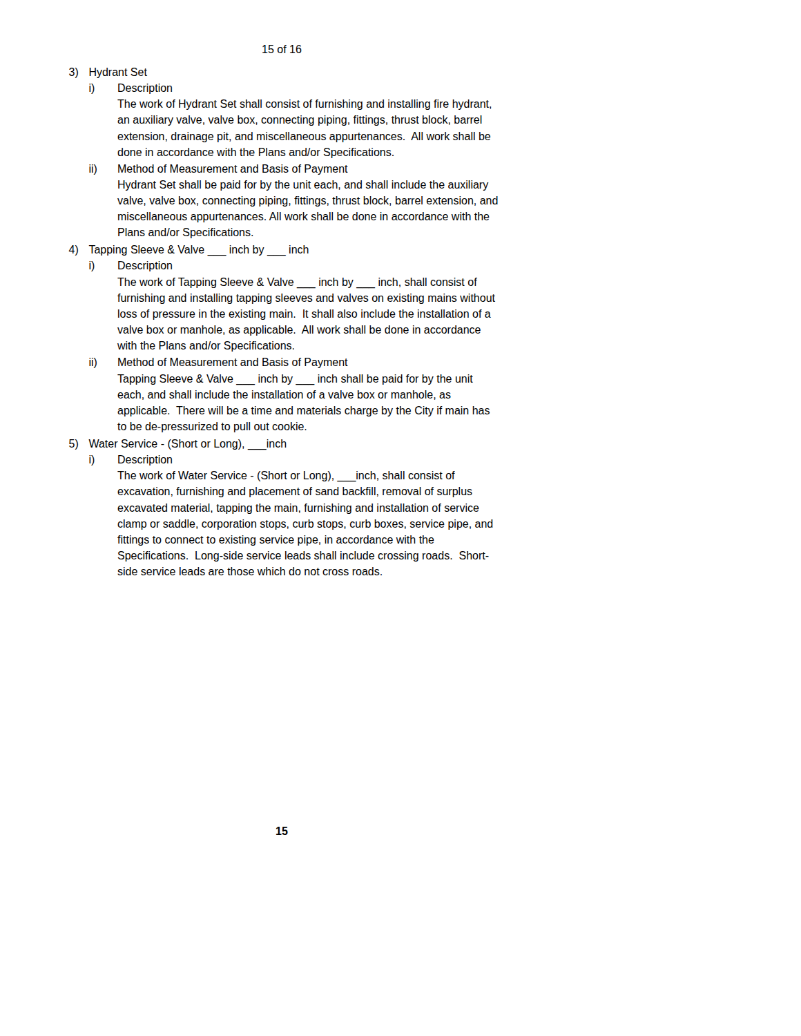15 of 16
3) Hydrant Set
i) Description The work of Hydrant Set shall consist of furnishing and installing fire hydrant, an auxiliary valve, valve box, connecting piping, fittings, thrust block, barrel extension, drainage pit, and miscellaneous appurtenances. All work shall be done in accordance with the Plans and/or Specifications.
ii) Method of Measurement and Basis of Payment Hydrant Set shall be paid for by the unit each, and shall include the auxiliary valve, valve box, connecting piping, fittings, thrust block, barrel extension, and miscellaneous appurtenances. All work shall be done in accordance with the Plans and/or Specifications.
4) Tapping Sleeve & Valve ___ inch by ___ inch
i) Description The work of Tapping Sleeve & Valve ___ inch by ___ inch, shall consist of furnishing and installing tapping sleeves and valves on existing mains without loss of pressure in the existing main. It shall also include the installation of a valve box or manhole, as applicable. All work shall be done in accordance with the Plans and/or Specifications.
ii) Method of Measurement and Basis of Payment Tapping Sleeve & Valve ___ inch by ___ inch shall be paid for by the unit each, and shall include the installation of a valve box or manhole, as applicable. There will be a time and materials charge by the City if main has to be de-pressurized to pull out cookie.
5) Water Service - (Short or Long), ___inch
i) Description The work of Water Service - (Short or Long), ___inch, shall consist of excavation, furnishing and placement of sand backfill, removal of surplus excavated material, tapping the main, furnishing and installation of service clamp or saddle, corporation stops, curb stops, curb boxes, service pipe, and fittings to connect to existing service pipe, in accordance with the Specifications. Long-side service leads shall include crossing roads. Short-side service leads are those which do not cross roads.
15